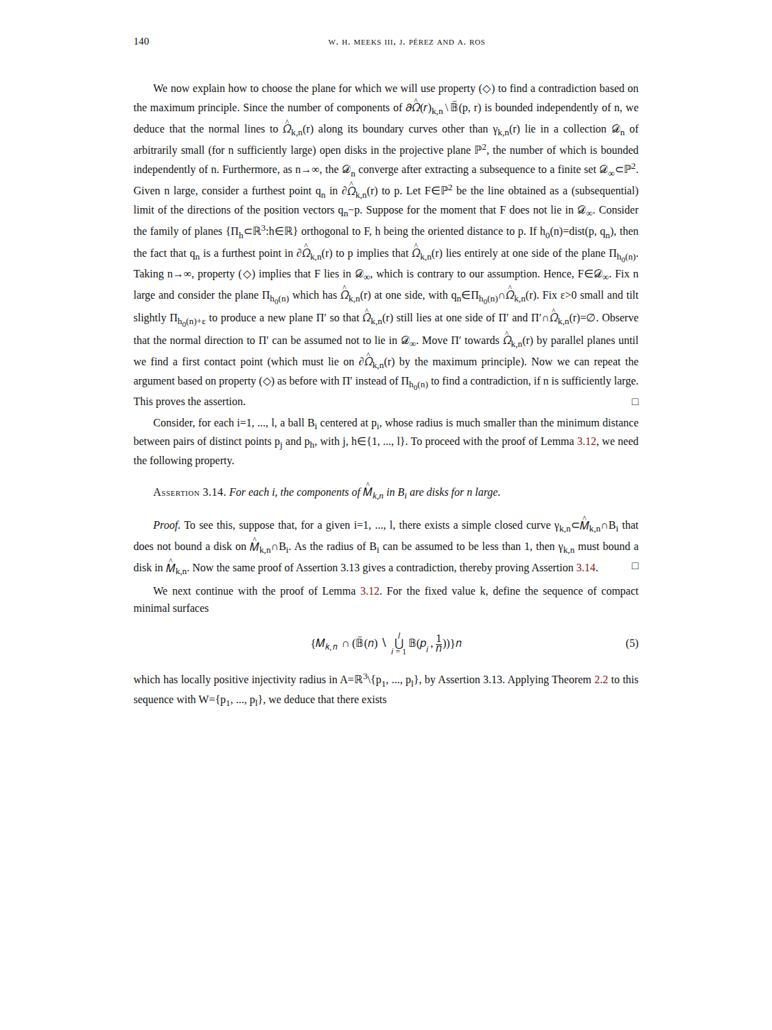140 w. h. meeks iii, j. pérez and a. ros
We now explain how to choose the plane for which we will use property (◇) to find a contradiction based on the maximum principle. Since the number of components of ∂Ω^(r)k,n \ 𝔹̅(p, r) is bounded independently of n, we deduce that the normal lines to Ω^k,n(r) along its boundary curves other than γk,n(r) lie in a collection 𝒟n of arbitrarily small (for n sufficiently large) open disks in the projective plane ℙ2, the number of which is bounded independently of n. Furthermore, as n→∞, the 𝒟n converge after extracting a subsequence to a finite set 𝒟∞⊂ℙ2. Given n large, consider a furthest point qn in ∂Ω^k,n(r) to p. Let F∈ℙ2 be the line obtained as a (subsequential) limit of the directions of the position vectors qn−p. Suppose for the moment that F does not lie in 𝒟∞. Consider the family of planes {Πh⊂ℝ3:h∈ℝ} orthogonal to F, h being the oriented distance to p. If h0(n)=dist(p, qn), then the fact that qn is a furthest point in ∂Ω^k,n(r) to p implies that Ω^k,n(r) lies entirely at one side of the plane Πh0(n). Taking n→∞, property (◇) implies that F lies in 𝒟∞, which is contrary to our assumption. Hence, F∈𝒟∞. Fix n large and consider the plane Πh0(n) which has Ω^k,n(r) at one side, with qn∈Πh0(n)∩Ω^k,n(r). Fix ε>0 small and tilt slightly Πh0(n)+ε to produce a new plane Π′ so that Ω^k,n(r) still lies at one side of Π′ and Π′∩Ω^k,n(r)=∅. Observe that the normal direction to Π′ can be assumed not to lie in 𝒟∞. Move Π′ towards Ω^k,n(r) by parallel planes until we find a first contact point (which must lie on ∂Ω^k,n(r) by the maximum principle). Now we can repeat the argument based on property (◇) as before with Π′ instead of Πh0(n) to find a contradiction, if n is sufficiently large. This proves the assertion. □
Consider, for each i=1, ..., l, a ball Bi centered at pi, whose radius is much smaller than the minimum distance between pairs of distinct points pj and ph, with j, h∈{1, ..., l}. To proceed with the proof of Lemma 3.12, we need the following property.
Assertion 3.14. For each i, the components of M^k,n in Bi are disks for n large.
Proof. To see this, suppose that, for a given i=1, ..., l, there exists a simple closed curve γk,n⊂M^k,n∩Bi that does not bound a disk on M^k,n∩Bi. As the radius of Bi can be assumed to be less than 1, then γk,n must bound a disk in M^k,n. Now the same proof of Assertion 3.13 gives a contradiction, thereby proving Assertion 3.14. □
We next continue with the proof of Lemma 3.12. For the fixed value k, define the sequence of compact minimal surfaces
{ Mk,n ∩ ( 𝔹̅ (n) ∖ ⋃ i=1 l 𝔹 ( pi , 1n ) ) } n (5)
which has locally positive injectivity radius in A=ℝ3\{p1, ..., pl}, by Assertion 3.13. Applying Theorem 2.2 to this sequence with W={p1, ..., pl}, we deduce that there exists